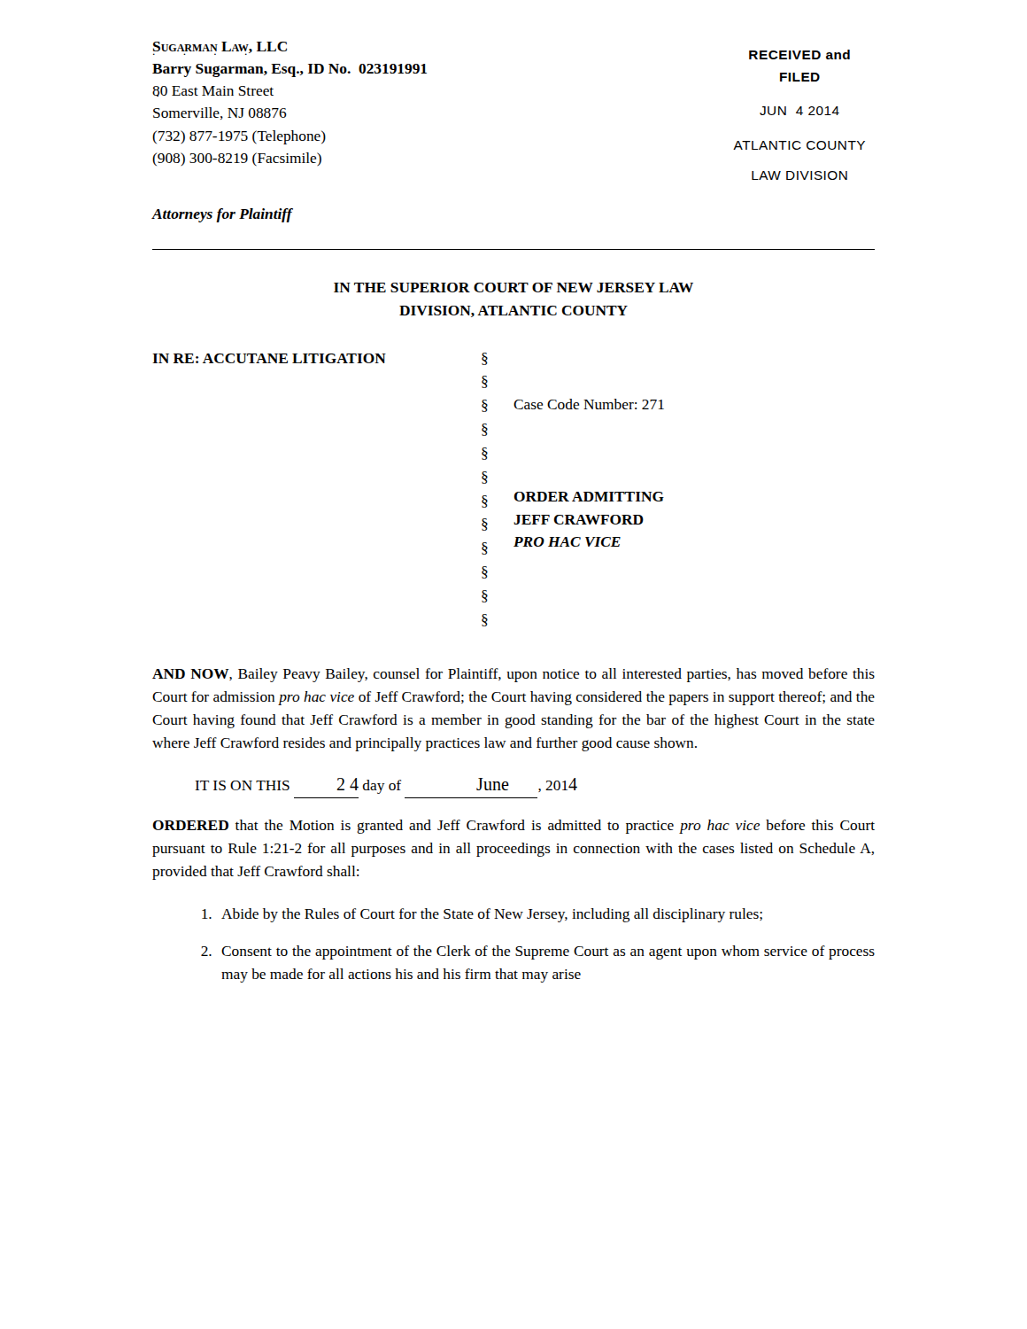. . . .
.
Sugarman Law, LLC
Barry Sugarman, Esq., ID No. 023191991
80 East Main Street
Somerville, NJ 08876
(732) 877-1975 (Telephone)
(908) 300-8219 (Facsimile)
RECEIVED and
FILED
JUN 4 2014
ATLANTIC COUNTY
LAW DIVISION
Attorneys for Plaintiff
In the Superior Court of New Jersey Law
Division, Atlantic County
| In re: Accutane Litigation | § § § § § § § § § § § § | Case Code Number: 271 Order Admitting Jeff Crawford Pro Hac Vice |
AND NOW, Bailey Peavy Bailey, counsel for Plaintiff, upon notice to all interested parties, has moved before this Court for admission pro hac vice of Jeff Crawford; the Court having considered the papers in support thereof; and the Court having found that Jeff Crawford is a member in good standing for the bar of the highest Court in the state where Jeff Crawford resides and principally practices law and further good cause shown.
IT IS ON THIS 2 4 day of June, 2014
ORDERED that the Motion is granted and Jeff Crawford is admitted to practice pro hac vice before this Court pursuant to Rule 1:21-2 for all purposes and in all proceedings in connection with the cases listed on Schedule A, provided that Jeff Crawford shall:
Abide by the Rules of Court for the State of New Jersey, including all disciplinary rules;
Consent to the appointment of the Clerk of the Supreme Court as an agent upon whom service of process may be made for all actions his and his firm that may arise